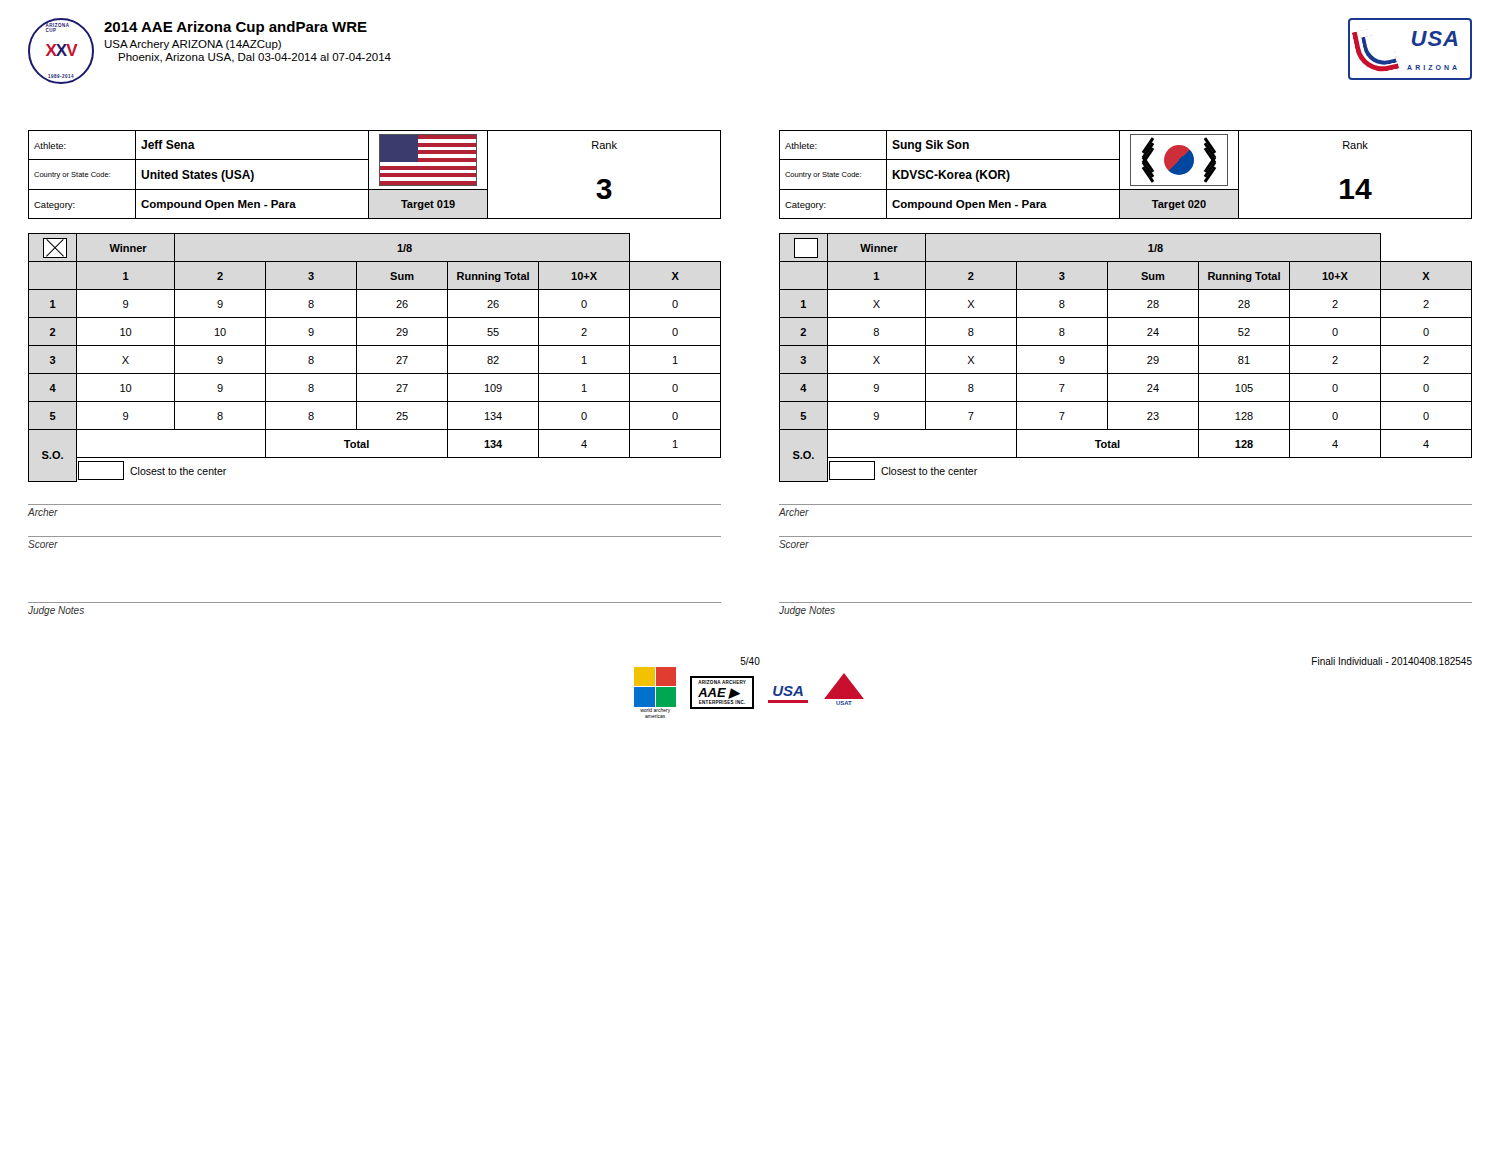ARIZONA CUP 1989-2014
XXV
2014 AAE Arizona Cup andPara WRE
USA Archery ARIZONA (14AZCup)
Phoenix, Arizona USA, Dal 03-04-2014 al 07-04-2014
USA
ARIZONA
| Athlete: | Jeff Sena | | Rank |
| Country or State Code: | United States (USA) | 3 |
| Category: | Compound Open Men - Para | Target 019 |
| | Winner | 1/8 |
| | 1 | 2 | 3 | Sum | Running Total | 10+X | X |
| 1 | 9 | 9 | 8 | 26 | 26 | 0 | 0 |
| 2 | 10 | 10 | 9 | 29 | 55 | 2 | 0 |
| 3 | X | 9 | 8 | 27 | 82 | 1 | 1 |
| 4 | 10 | 9 | 8 | 27 | 109 | 1 | 0 |
| 5 | 9 | 8 | 8 | 25 | 134 | 0 | 0 |
| S.O. | | Total | 134 | 4 | 1 |
| Closest to the center |
Archer
Scorer
Judge Notes
| Athlete: | Sung Sik Son | | Rank |
| Country or State Code: | KDVSC-Korea (KOR) | 14 |
| Category: | Compound Open Men - Para | Target 020 |
| | Winner | 1/8 |
| | 1 | 2 | 3 | Sum | Running Total | 10+X | X |
| 1 | X | X | 8 | 28 | 28 | 2 | 2 |
| 2 | 8 | 8 | 8 | 24 | 52 | 0 | 0 |
| 3 | X | X | 9 | 29 | 81 | 2 | 2 |
| 4 | 9 | 8 | 7 | 24 | 105 | 0 | 0 |
| 5 | 9 | 7 | 7 | 23 | 128 | 0 | 0 |
| S.O. | | Total | 128 | 4 | 4 |
| Closest to the center |
Archer
Scorer
Judge Notes
5/40
Finali Individuali - 20140408.182545
world archery
americas
ARIZONA ARCHERY AAE ▶ ENTERPRISES INC.
USA
USAT